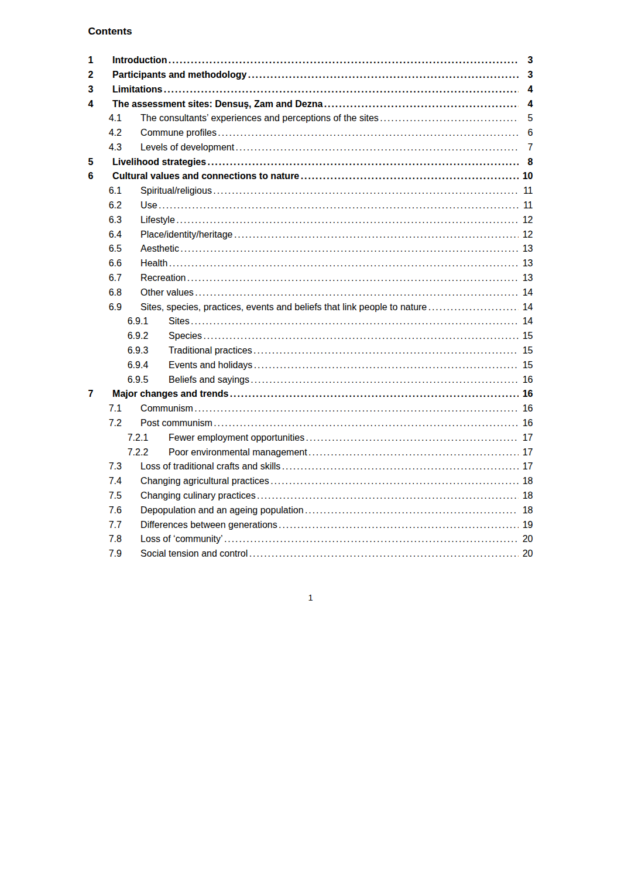Contents
1 Introduction .................................................................................................................. 3
2 Participants and methodology ....................................................................................... 3
3 Limitations ................................................................................................................... 4
4 The assessment sites: Densuş, Zam and Dezna ..................................................................... 4
4.1 The consultants’ experiences and perceptions of the sites ................................................. 5
4.2 Commune profiles ................................................................................................. 6
4.3 Levels of development ......................................................................................... 7
5 Livelihood strategies ................................................................................................. 8
6 Cultural values and connections to nature ......................................................................... 10
6.1 Spiritual/religious ................................................................................................. 11
6.2 Use ....................................................................................................................... 11
6.3 Lifestyle ............................................................................................................. 12
6.4 Place/identity/heritage ......................................................................................... 12
6.5 Aesthetic ........................................................................................................... 13
6.6 Health ................................................................................................................. 13
6.7 Recreation ......................................................................................................... 13
6.8 Other values ..................................................................................................... 14
6.9 Sites, species, practices, events and beliefs that link people to nature ............................. 14
6.9.1 Sites ..................................................................................................... 14
6.9.2 Species ................................................................................................ 15
6.9.3 Traditional practices ................................................................................. 15
6.9.4 Events and holidays ................................................................................... 15
6.9.5 Beliefs and sayings .................................................................................... 16
7 Major changes and trends ......................................................................................... 16
7.1 Communism ..................................................................................................... 16
7.2 Post communism ................................................................................................. 16
7.2.1 Fewer employment opportunities .......................................................... 17
7.2.2 Poor environmental management .......................................................... 17
7.3 Loss of traditional crafts and skills ................................................................. 17
7.4 Changing agricultural practices ......................................................................... 18
7.5 Changing culinary practices ............................................................................. 18
7.6 Depopulation and an ageing population ......................................................... 18
7.7 Differences between generations ................................................................. 19
7.8 Loss of ‘community’ ......................................................................................... 20
7.9 Social tension and control ................................................................................. 20
1